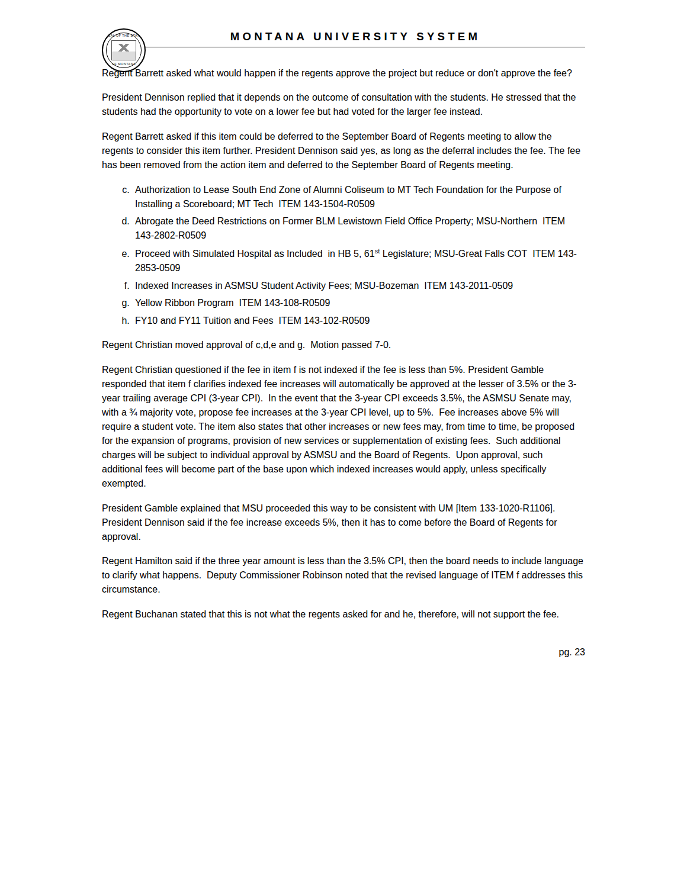SEAL OF THE STATE
OF MONTANA
MONTANA UNIVERSITY SYSTEM
Regent Barrett asked what would happen if the regents approve the project but reduce or don't approve the fee?
President Dennison replied that it depends on the outcome of consultation with the students. He stressed that the students had the opportunity to vote on a lower fee but had voted for the larger fee instead.
Regent Barrett asked if this item could be deferred to the September Board of Regents meeting to allow the regents to consider this item further. President Dennison said yes, as long as the deferral includes the fee. The fee has been removed from the action item and deferred to the September Board of Regents meeting.
Authorization to Lease South End Zone of Alumni Coliseum to MT Tech Foundation for the Purpose of Installing a Scoreboard; MT Tech ITEM 143-1504-R0509
Abrogate the Deed Restrictions on Former BLM Lewistown Field Office Property; MSU-Northern ITEM 143-2802-R0509
Proceed with Simulated Hospital as Included in HB 5, 61st Legislature; MSU-Great Falls COT ITEM 143-2853-0509
Indexed Increases in ASMSU Student Activity Fees; MSU-Bozeman ITEM 143-2011-0509
Yellow Ribbon Program ITEM 143-108-R0509
FY10 and FY11 Tuition and Fees ITEM 143-102-R0509
Regent Christian moved approval of c,d,e and g. Motion passed 7-0.
Regent Christian questioned if the fee in item f is not indexed if the fee is less than 5%. President Gamble responded that item f clarifies indexed fee increases will automatically be approved at the lesser of 3.5% or the 3-year trailing average CPI (3-year CPI). In the event that the 3-year CPI exceeds 3.5%, the ASMSU Senate may, with a ¾ majority vote, propose fee increases at the 3-year CPI level, up to 5%. Fee increases above 5% will require a student vote. The item also states that other increases or new fees may, from time to time, be proposed for the expansion of programs, provision of new services or supplementation of existing fees. Such additional charges will be subject to individual approval by ASMSU and the Board of Regents. Upon approval, such additional fees will become part of the base upon which indexed increases would apply, unless specifically exempted.
President Gamble explained that MSU proceeded this way to be consistent with UM [Item 133-1020-R1106]. President Dennison said if the fee increase exceeds 5%, then it has to come before the Board of Regents for approval.
Regent Hamilton said if the three year amount is less than the 3.5% CPI, then the board needs to include language to clarify what happens. Deputy Commissioner Robinson noted that the revised language of ITEM f addresses this circumstance.
Regent Buchanan stated that this is not what the regents asked for and he, therefore, will not support the fee.
pg. 23